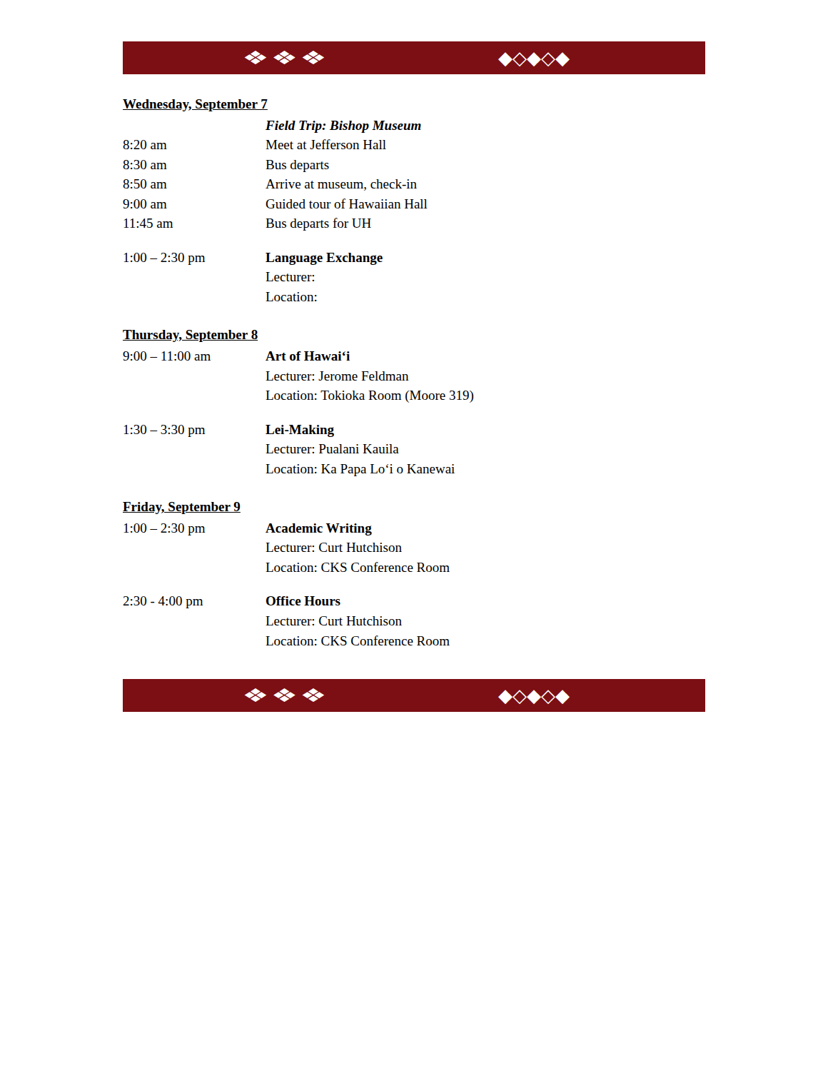❖❖❖ ◆◇◆◇◆
Wednesday, September 7
| | Field Trip: Bishop Museum |
| 8:20 am | Meet at Jefferson Hall |
| 8:30 am | Bus departs |
| 8:50 am | Arrive at museum, check-in |
| 9:00 am | Guided tour of Hawaiian Hall |
| 11:45 am | Bus departs for UH |
| 1:00 – 2:30 pm | Language Exchange Lecturer: Location: |
Thursday, September 8
| 9:00 – 11:00 am | Art of Hawaiʻi Lecturer: Jerome Feldman Location: Tokioka Room (Moore 319) |
| 1:30 – 3:30 pm | Lei-Making Lecturer: Pualani Kauila Location: Ka Papa Loʻi o Kanewai |
Friday, September 9
| 1:00 – 2:30 pm | Academic Writing Lecturer: Curt Hutchison Location: CKS Conference Room |
| 2:30 - 4:00 pm | Office Hours Lecturer: Curt Hutchison Location: CKS Conference Room |
❖❖❖ ◆◇◆◇◆